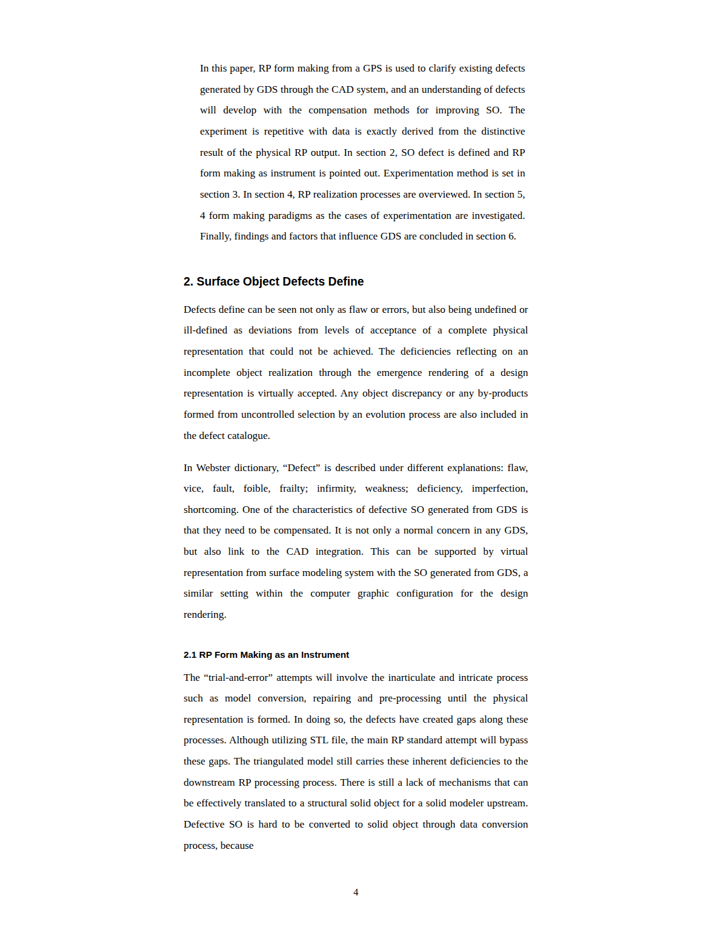In this paper, RP form making from a GPS is used to clarify existing defects generated by GDS through the CAD system, and an understanding of defects will develop with the compensation methods for improving SO. The experiment is repetitive with data is exactly derived from the distinctive result of the physical RP output. In section 2, SO defect is defined and RP form making as instrument is pointed out. Experimentation method is set in section 3. In section 4, RP realization processes are overviewed. In section 5, 4 form making paradigms as the cases of experimentation are investigated. Finally, findings and factors that influence GDS are concluded in section 6.
2. Surface Object Defects Define
Defects define can be seen not only as flaw or errors, but also being undefined or ill-defined as deviations from levels of acceptance of a complete physical representation that could not be achieved. The deficiencies reflecting on an incomplete object realization through the emergence rendering of a design representation is virtually accepted. Any object discrepancy or any by-products formed from uncontrolled selection by an evolution process are also included in the defect catalogue.
In Webster dictionary, “Defect” is described under different explanations: flaw, vice, fault, foible, frailty; infirmity, weakness; deficiency, imperfection, shortcoming. One of the characteristics of defective SO generated from GDS is that they need to be compensated. It is not only a normal concern in any GDS, but also link to the CAD integration. This can be supported by virtual representation from surface modeling system with the SO generated from GDS, a similar setting within the computer graphic configuration for the design rendering.
2.1 RP Form Making as an Instrument
The “trial-and-error” attempts will involve the inarticulate and intricate process such as model conversion, repairing and pre-processing until the physical representation is formed. In doing so, the defects have created gaps along these processes. Although utilizing STL file, the main RP standard attempt will bypass these gaps. The triangulated model still carries these inherent deficiencies to the downstream RP processing process. There is still a lack of mechanisms that can be effectively translated to a structural solid object for a solid modeler upstream. Defective SO is hard to be converted to solid object through data conversion process, because
4